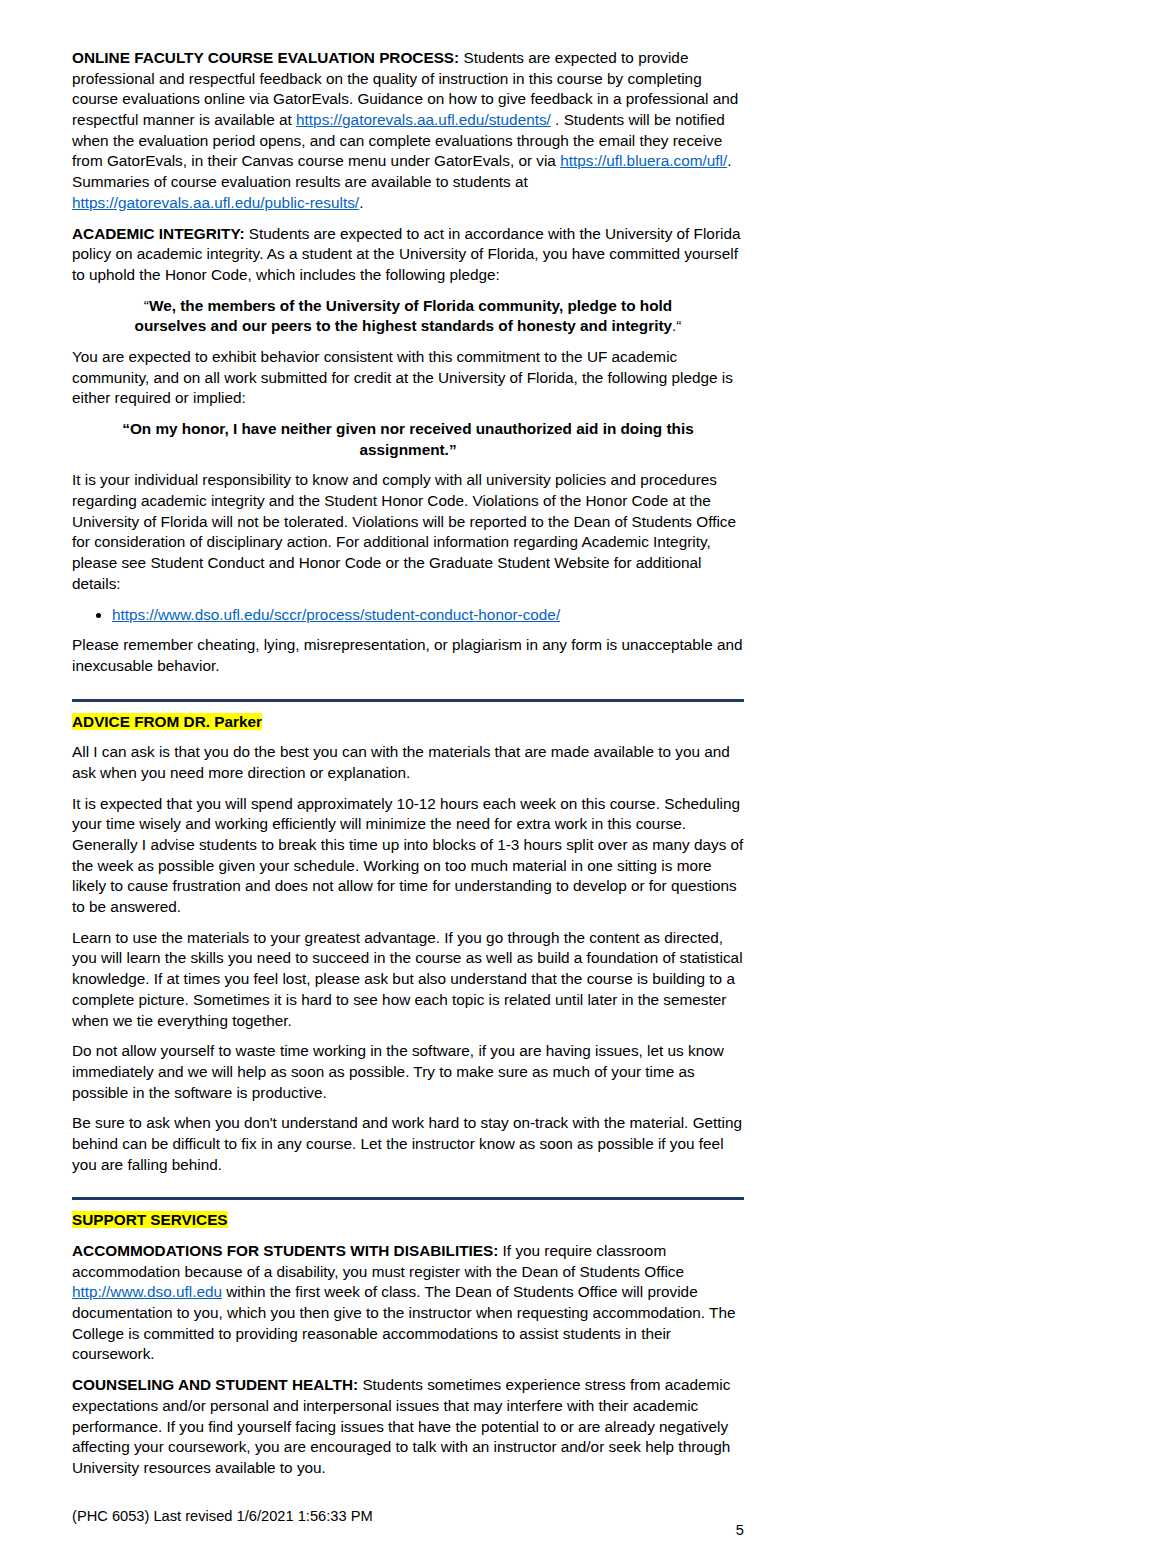ONLINE FACULTY COURSE EVALUATION PROCESS: Students are expected to provide professional and respectful feedback on the quality of instruction in this course by completing course evaluations online via GatorEvals. Guidance on how to give feedback in a professional and respectful manner is available at https://gatorevals.aa.ufl.edu/students/ . Students will be notified when the evaluation period opens, and can complete evaluations through the email they receive from GatorEvals, in their Canvas course menu under GatorEvals, or via https://ufl.bluera.com/ufl/. Summaries of course evaluation results are available to students at https://gatorevals.aa.ufl.edu/public-results/.
ACADEMIC INTEGRITY: Students are expected to act in accordance with the University of Florida policy on academic integrity. As a student at the University of Florida, you have committed yourself to uphold the Honor Code, which includes the following pledge:
“We, the members of the University of Florida community, pledge to hold
ourselves and our peers to the highest standards of honesty and integrity.“
You are expected to exhibit behavior consistent with this commitment to the UF academic community, and on all work submitted for credit at the University of Florida, the following pledge is either required or implied:
“On my honor, I have neither given nor received unauthorized aid in doing this assignment.”
It is your individual responsibility to know and comply with all university policies and procedures regarding academic integrity and the Student Honor Code. Violations of the Honor Code at the University of Florida will not be tolerated. Violations will be reported to the Dean of Students Office for consideration of disciplinary action. For additional information regarding Academic Integrity, please see Student Conduct and Honor Code or the Graduate Student Website for additional details:
https://www.dso.ufl.edu/sccr/process/student-conduct-honor-code/
Please remember cheating, lying, misrepresentation, or plagiarism in any form is unacceptable and inexcusable behavior.
ADVICE FROM DR. Parker
All I can ask is that you do the best you can with the materials that are made available to you and ask when you need more direction or explanation.
It is expected that you will spend approximately 10-12 hours each week on this course. Scheduling your time wisely and working efficiently will minimize the need for extra work in this course. Generally I advise students to break this time up into blocks of 1-3 hours split over as many days of the week as possible given your schedule. Working on too much material in one sitting is more likely to cause frustration and does not allow for time for understanding to develop or for questions to be answered.
Learn to use the materials to your greatest advantage. If you go through the content as directed, you will learn the skills you need to succeed in the course as well as build a foundation of statistical knowledge. If at times you feel lost, please ask but also understand that the course is building to a complete picture. Sometimes it is hard to see how each topic is related until later in the semester when we tie everything together.
Do not allow yourself to waste time working in the software, if you are having issues, let us know immediately and we will help as soon as possible. Try to make sure as much of your time as possible in the software is productive.
Be sure to ask when you don't understand and work hard to stay on-track with the material. Getting behind can be difficult to fix in any course. Let the instructor know as soon as possible if you feel you are falling behind.
SUPPORT SERVICES
ACCOMMODATIONS FOR STUDENTS WITH DISABILITIES: If you require classroom accommodation because of a disability, you must register with the Dean of Students Office http://www.dso.ufl.edu within the first week of class. The Dean of Students Office will provide documentation to you, which you then give to the instructor when requesting accommodation. The College is committed to providing reasonable accommodations to assist students in their coursework.
COUNSELING AND STUDENT HEALTH: Students sometimes experience stress from academic expectations and/or personal and interpersonal issues that may interfere with their academic performance. If you find yourself facing issues that have the potential to or are already negatively affecting your coursework, you are encouraged to talk with an instructor and/or seek help through University resources available to you.
(PHC 6053) Last revised 1/6/2021 1:56:33 PM 5